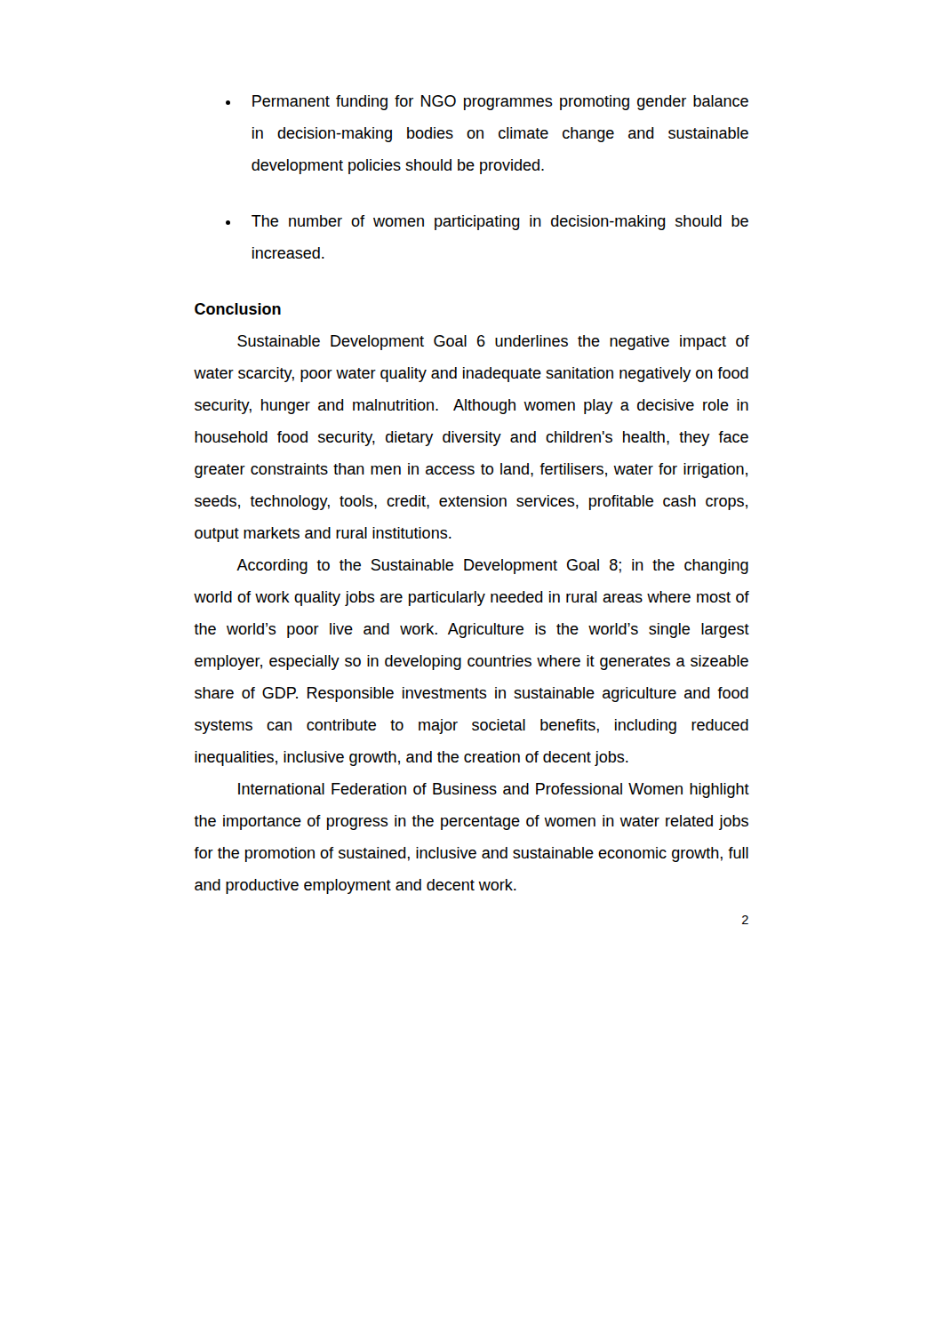Permanent funding for NGO programmes promoting gender balance in decision-making bodies on climate change and sustainable development policies should be provided.
The number of women participating in decision-making should be increased.
Conclusion
Sustainable Development Goal 6 underlines the negative impact of water scarcity, poor water quality and inadequate sanitation negatively on food security, hunger and malnutrition. Although women play a decisive role in household food security, dietary diversity and children's health, they face greater constraints than men in access to land, fertilisers, water for irrigation, seeds, technology, tools, credit, extension services, profitable cash crops, output markets and rural institutions.
According to the Sustainable Development Goal 8; in the changing world of work quality jobs are particularly needed in rural areas where most of the world’s poor live and work. Agriculture is the world’s single largest employer, especially so in developing countries where it generates a sizeable share of GDP. Responsible investments in sustainable agriculture and food systems can contribute to major societal benefits, including reduced inequalities, inclusive growth, and the creation of decent jobs.
International Federation of Business and Professional Women highlight the importance of progress in the percentage of women in water related jobs for the promotion of sustained, inclusive and sustainable economic growth, full and productive employment and decent work.
2